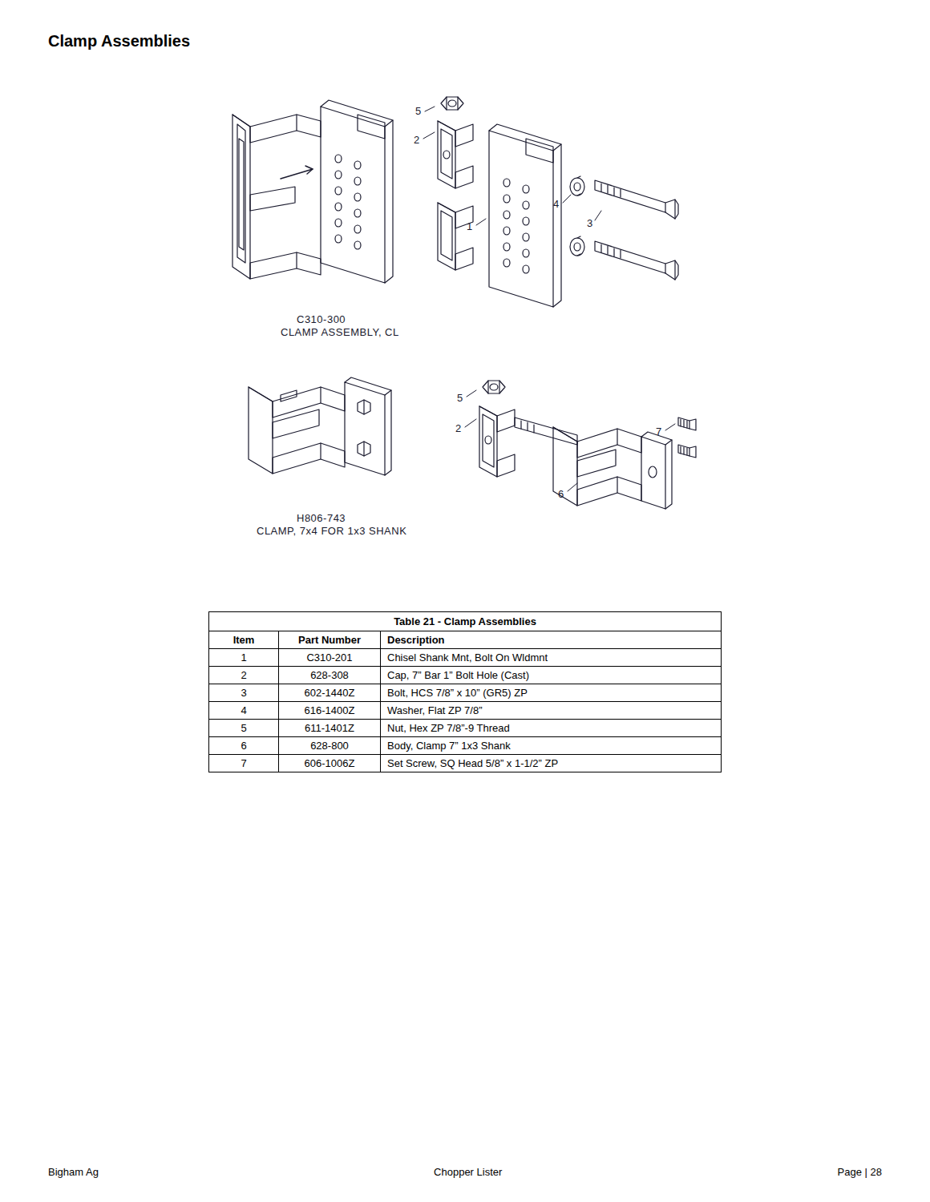Clamp Assemblies
5 2 1 4 3 5 2 6 7 C310-300 CLAMP ASSEMBLY, CL H806-743 CLAMP, 7x4 FOR 1x3 SHANK
Table 21 - Clamp Assemblies
| Item | Part Number | Description |
| --- | --- | --- |
| 1 | C310-201 | Chisel Shank Mnt, Bolt On Wldmnt |
| 2 | 628-308 | Cap, 7” Bar 1” Bolt Hole (Cast) |
| 3 | 602-1440Z | Bolt, HCS 7/8” x 10” (GR5) ZP |
| 4 | 616-1400Z | Washer, Flat ZP 7/8” |
| 5 | 611-1401Z | Nut, Hex ZP 7/8”-9 Thread |
| 6 | 628-800 | Body, Clamp 7” 1x3 Shank |
| 7 | 606-1006Z | Set Screw, SQ Head 5/8” x 1-1/2” ZP |
Bigham Ag
Chopper Lister
Page | 28